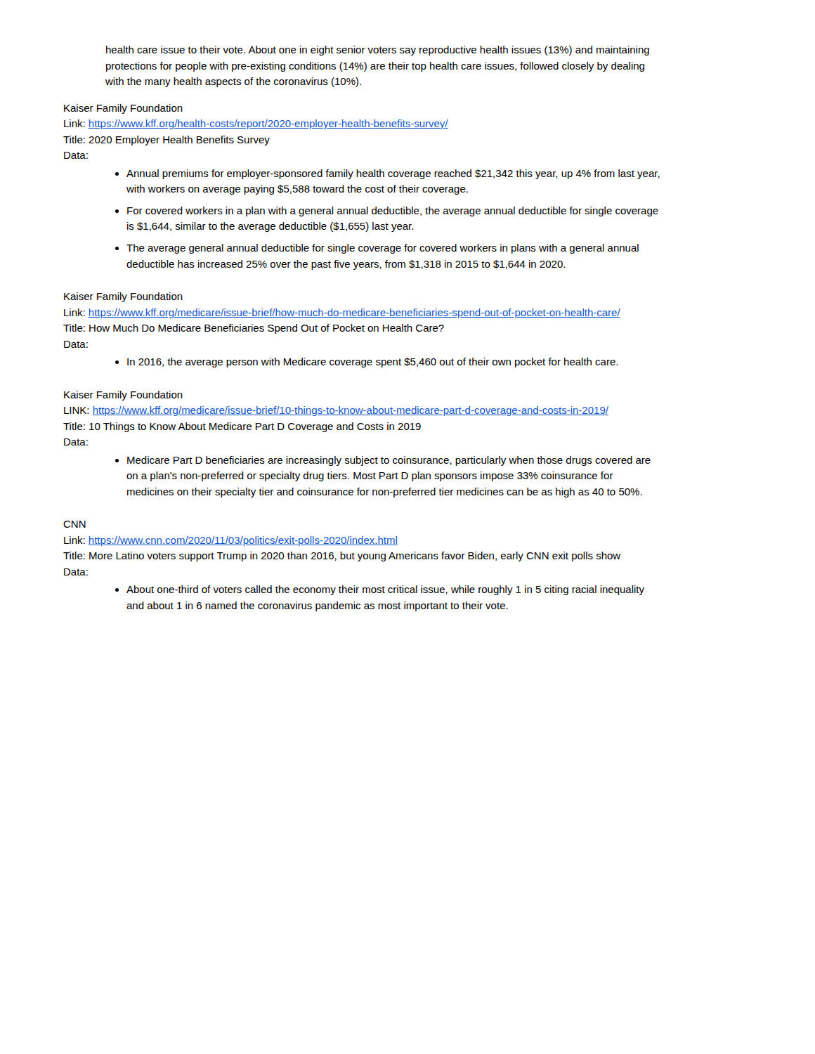health care issue to their vote. About one in eight senior voters say reproductive health issues (13%) and maintaining protections for people with pre-existing conditions (14%) are their top health care issues, followed closely by dealing with the many health aspects of the coronavirus (10%).
Kaiser Family Foundation
Link: https://www.kff.org/health-costs/report/2020-employer-health-benefits-survey/
Title: 2020 Employer Health Benefits Survey
Data:
Annual premiums for employer-sponsored family health coverage reached $21,342 this year, up 4% from last year, with workers on average paying $5,588 toward the cost of their coverage.
For covered workers in a plan with a general annual deductible, the average annual deductible for single coverage is $1,644, similar to the average deductible ($1,655) last year.
The average general annual deductible for single coverage for covered workers in plans with a general annual deductible has increased 25% over the past five years, from $1,318 in 2015 to $1,644 in 2020.
Kaiser Family Foundation
Link: https://www.kff.org/medicare/issue-brief/how-much-do-medicare-beneficiaries-spend-out-of-pocket-on-health-care/
Title: How Much Do Medicare Beneficiaries Spend Out of Pocket on Health Care?
Data:
In 2016, the average person with Medicare coverage spent $5,460 out of their own pocket for health care.
Kaiser Family Foundation
LINK: https://www.kff.org/medicare/issue-brief/10-things-to-know-about-medicare-part-d-coverage-and-costs-in-2019/
Title: 10 Things to Know About Medicare Part D Coverage and Costs in 2019
Data:
Medicare Part D beneficiaries are increasingly subject to coinsurance, particularly when those drugs covered are on a plan's non-preferred or specialty drug tiers. Most Part D plan sponsors impose 33% coinsurance for medicines on their specialty tier and coinsurance for non-preferred tier medicines can be as high as 40 to 50%.
CNN
Link: https://www.cnn.com/2020/11/03/politics/exit-polls-2020/index.html
Title: More Latino voters support Trump in 2020 than 2016, but young Americans favor Biden, early CNN exit polls show
Data:
About one-third of voters called the economy their most critical issue, while roughly 1 in 5 citing racial inequality and about 1 in 6 named the coronavirus pandemic as most important to their vote.